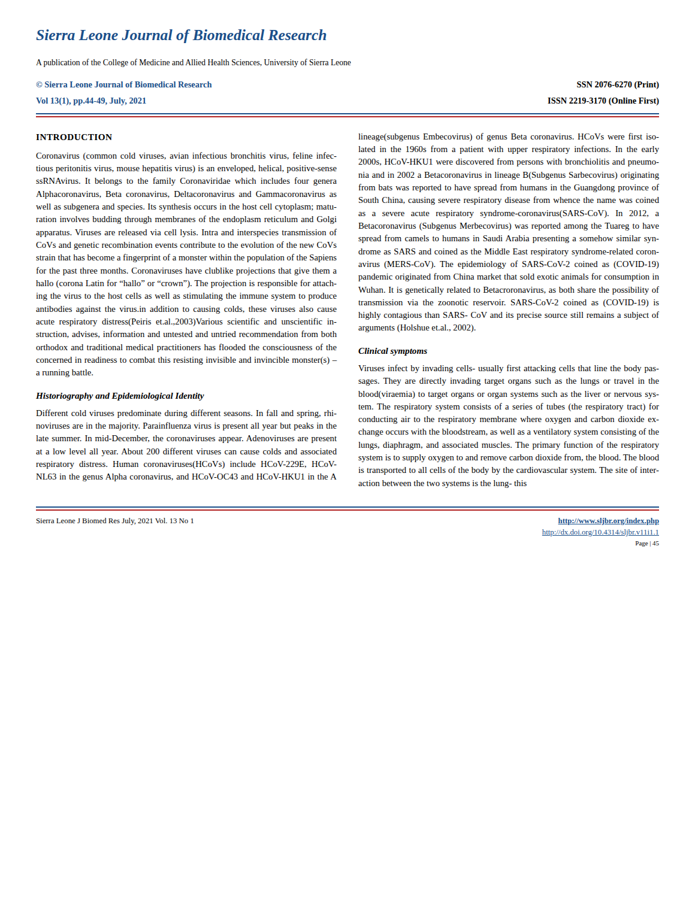Sierra Leone Journal of Biomedical Research
A publication of the College of Medicine and Allied Health Sciences, University of Sierra Leone
© Sierra Leone Journal of Biomedical Research SSN 2076-6270 (Print)
Vol 13(1), pp.44-49, July, 2021 ISSN 2219-3170 (Online First)
INTRODUCTION
Coronavirus (common cold viruses, avian infectious bronchitis virus, feline infectious peritonitis virus, mouse hepatitis virus) is an enveloped, helical, positive-sense ssRNAvirus. It belongs to the family Coronaviridae which includes four genera Alphacoronavirus, Beta coronavirus, Deltacoronavirus and Gammacoronavirus as well as subgenera and species. Its synthesis occurs in the host cell cytoplasm; maturation involves budding through membranes of the endoplasm reticulum and Golgi apparatus. Viruses are released via cell lysis. Intra and interspecies transmission of CoVs and genetic recombination events contribute to the evolution of the new CoVs strain that has become a fingerprint of a monster within the population of the Sapiens for the past three months. Coronaviruses have clublike projections that give them a hallo (corona Latin for “hallo” or “crown”). The projection is responsible for attaching the virus to the host cells as well as stimulating the immune system to produce antibodies against the virus.in addition to causing colds, these viruses also cause acute respiratory distress(Peiris et.al.,2003)Various scientific and unscientific instruction, advises, information and untested and untried recommendation from both orthodox and traditional medical practitioners has flooded the consciousness of the concerned in readiness to combat this resisting invisible and invincible monster(s) – a running battle.
Historiography and Epidemiological Identity
Different cold viruses predominate during different seasons. In fall and spring, rhinoviruses are in the majority. Parainfluenza virus is present all year but peaks in the late summer. In mid-December, the coronaviruses appear. Adenoviruses are present at a low level all year. About 200 different viruses can cause colds and associated respiratory distress. Human coronaviruses(HCoVs) include HCoV-229E, HCoV-NL63 in the genus Alpha coronavirus, and HCoV-OC43 and HCoV-HKU1 in the A lineage(subgenus Embecovirus) of genus Beta coronavirus. HCoVs were first isolated in the 1960s from a patient with upper respiratory infections. In the early 2000s, HCoV-HKU1 were discovered from persons with bronchiolitis and pneumonia and in 2002 a Betacoronavirus in lineage B(Subgenus Sarbecovirus) originating from bats was reported to have spread from humans in the Guangdong province of South China, causing severe respiratory disease from whence the name was coined as a severe acute respiratory syndrome-coronavirus(SARS-CoV). In 2012, a Betacoronavirus (Subgenus Merbecovirus) was reported among the Tuareg to have spread from camels to humans in Saudi Arabia presenting a somehow similar syndrome as SARS and coined as the Middle East respiratory syndrome-related coronavirus (MERS-CoV). The epidemiology of SARS-CoV-2 coined as (COVID-19) pandemic originated from China market that sold exotic animals for consumption in Wuhan. It is genetically related to Betacroronavirus, as both share the possibility of transmission via the zoonotic reservoir. SARS-CoV-2 coined as (COVID-19) is highly contagious than SARS- CoV and its precise source still remains a subject of arguments (Holshue et.al., 2002).
Clinical symptoms
Viruses infect by invading cells- usually first attacking cells that line the body passages. They are directly invading target organs such as the lungs or travel in the blood(viraemia) to target organs or organ systems such as the liver or nervous system. The respiratory system consists of a series of tubes (the respiratory tract) for conducting air to the respiratory membrane where oxygen and carbon dioxide exchange occurs with the bloodstream, as well as a ventilatory system consisting of the lungs, diaphragm, and associated muscles. The primary function of the respiratory system is to supply oxygen to and remove carbon dioxide from, the blood. The blood is transported to all cells of the body by the cardiovascular system. The site of interaction between the two systems is the lung- this
Sierra Leone J Biomed Res July, 2021 Vol. 13 No 1
http://www.sljbr.org/index.php
http://dx.doi.org/10.4314/sljbr.v11i1.1
Page | 45